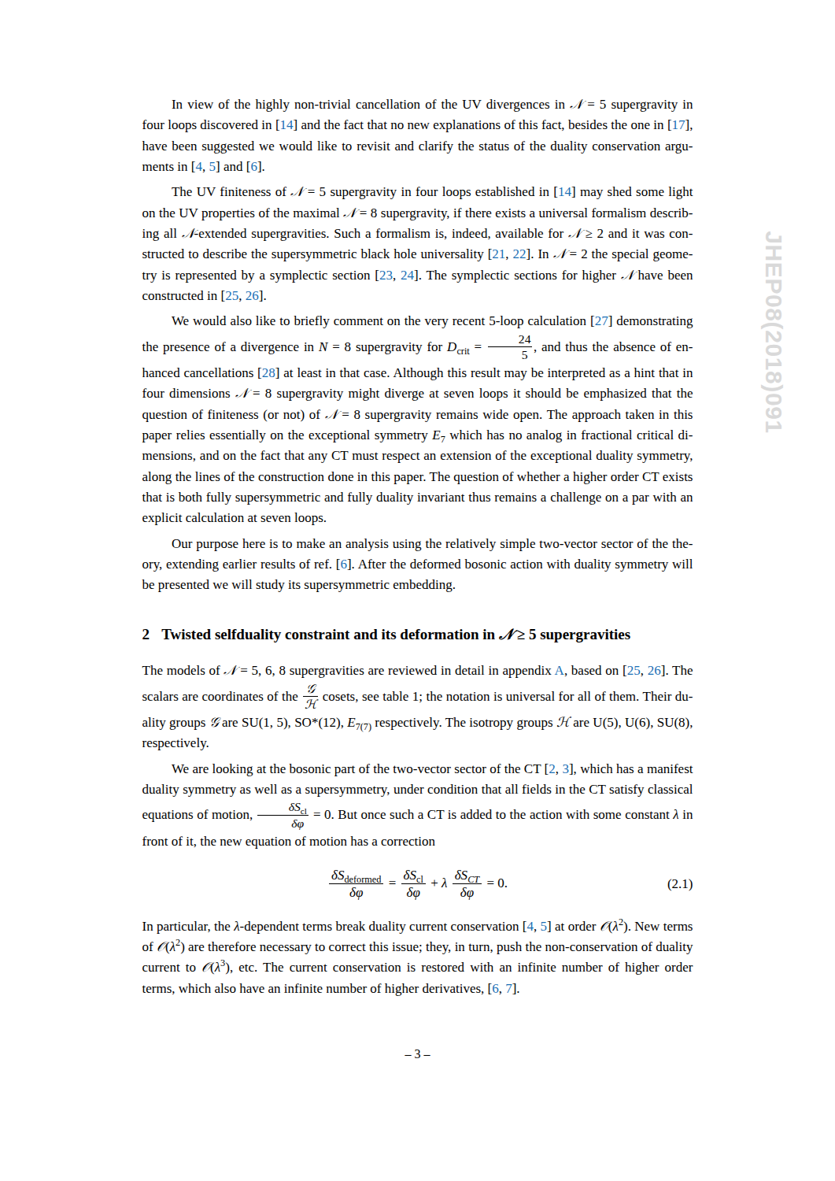JHEP08(2018)091
In view of the highly non-trivial cancellation of the UV divergences in 𝒩 = 5 supergravity in four loops discovered in [14] and the fact that no new explanations of this fact, besides the one in [17], have been suggested we would like to revisit and clarify the status of the duality conservation arguments in [4, 5] and [6].
The UV finiteness of 𝒩 = 5 supergravity in four loops established in [14] may shed some light on the UV properties of the maximal 𝒩 = 8 supergravity, if there exists a universal formalism describing all 𝒩-extended supergravities. Such a formalism is, indeed, available for 𝒩 ≥ 2 and it was constructed to describe the supersymmetric black hole universality [21, 22]. In 𝒩 = 2 the special geometry is represented by a symplectic section [23, 24]. The symplectic sections for higher 𝒩 have been constructed in [25, 26].
We would also like to briefly comment on the very recent 5-loop calculation [27] demonstrating the presence of a divergence in N = 8 supergravity for Dcrit = 245, and thus the absence of enhanced cancellations [28] at least in that case. Although this result may be interpreted as a hint that in four dimensions 𝒩 = 8 supergravity might diverge at seven loops it should be emphasized that the question of finiteness (or not) of 𝒩 = 8 supergravity remains wide open. The approach taken in this paper relies essentially on the exceptional symmetry E7 which has no analog in fractional critical dimensions, and on the fact that any CT must respect an extension of the exceptional duality symmetry, along the lines of the construction done in this paper. The question of whether a higher order CT exists that is both fully supersymmetric and fully duality invariant thus remains a challenge on a par with an explicit calculation at seven loops.
Our purpose here is to make an analysis using the relatively simple two-vector sector of the theory, extending earlier results of ref. [6]. After the deformed bosonic action with duality symmetry will be presented we will study its supersymmetric embedding.
2 Twisted selfduality constraint and its deformation in 𝒩 ≥ 5 supergravities
The models of 𝒩 = 5, 6, 8 supergravities are reviewed in detail in appendix A, based on [25, 26]. The scalars are coordinates of the 𝒢ℋ cosets, see table 1; the notation is universal for all of them. Their duality groups 𝒢 are SU(1, 5), SO*(12), E7(7) respectively. The isotropy groups ℋ are U(5), U(6), SU(8), respectively.
We are looking at the bosonic part of the two-vector sector of the CT [2, 3], which has a manifest duality symmetry as well as a supersymmetry, under condition that all fields in the CT satisfy classical equations of motion, δScl δφ = 0. But once such a CT is added to the action with some constant λ in front of it, the new equation of motion has a correction
δSdeformed δφ = δScl δφ + λ δSCT δφ = 0. (2.1)
In particular, the λ-dependent terms break duality current conservation [4, 5] at order 𝒪(λ2). New terms of 𝒪(λ2) are therefore necessary to correct this issue; they, in turn, push the non-conservation of duality current to 𝒪(λ3), etc. The current conservation is restored with an infinite number of higher order terms, which also have an infinite number of higher derivatives, [6, 7].
– 3 –